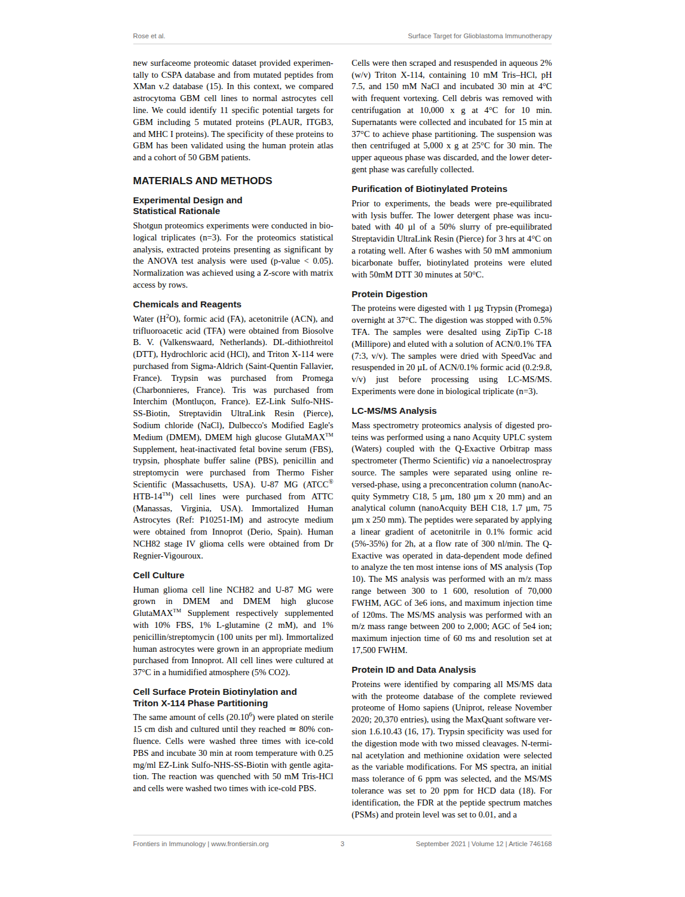Rose et al. Surface Target for Glioblastoma Immunotherapy
new surfaceome proteomic dataset provided experimentally to CSPA database and from mutated peptides from XMan v.2 database (15). In this context, we compared astrocytoma GBM cell lines to normal astrocytes cell line. We could identify 11 specific potential targets for GBM including 5 mutated proteins (PLAUR, ITGB3, and MHC I proteins). The specificity of these proteins to GBM has been validated using the human protein atlas and a cohort of 50 GBM patients.
MATERIALS AND METHODS
Experimental Design and
Statistical Rationale
Shotgun proteomics experiments were conducted in biological triplicates (n=3). For the proteomics statistical analysis, extracted proteins presenting as significant by the ANOVA test analysis were used (p-value < 0.05). Normalization was achieved using a Z-score with matrix access by rows.
Chemicals and Reagents
Water (H2O), formic acid (FA), acetonitrile (ACN), and trifluoroacetic acid (TFA) were obtained from Biosolve B. V. (Valkenswaard, Netherlands). DL-dithiothreitol (DTT), Hydrochloric acid (HCl), and Triton X-114 were purchased from Sigma-Aldrich (Saint-Quentin Fallavier, France). Trypsin was purchased from Promega (Charbonnieres, France). Tris was purchased from Interchim (Montluçon, France). EZ-Link Sulfo-NHS-SS-Biotin, Streptavidin UltraLink Resin (Pierce), Sodium chloride (NaCl), Dulbecco's Modified Eagle's Medium (DMEM), DMEM high glucose GlutaMAXTM Supplement, heat-inactivated fetal bovine serum (FBS), trypsin, phosphate buffer saline (PBS), penicillin and streptomycin were purchased from Thermo Fisher Scientific (Massachusetts, USA). U-87 MG (ATCC® HTB-14TM) cell lines were purchased from ATTC (Manassas, Virginia, USA). Immortalized Human Astrocytes (Ref: P10251-IM) and astrocyte medium were obtained from Innoprot (Derio, Spain). Human NCH82 stage IV glioma cells were obtained from Dr Regnier-Vigouroux.
Cell Culture
Human glioma cell line NCH82 and U-87 MG were grown in DMEM and DMEM high glucose GlutaMAXTM Supplement respectively supplemented with 10% FBS, 1% L-glutamine (2 mM), and 1% penicillin/streptomycin (100 units per ml). Immortalized human astrocytes were grown in an appropriate medium purchased from Innoprot. All cell lines were cultured at 37°C in a humidified atmosphere (5% CO2).
Cell Surface Protein Biotinylation and
Triton X-114 Phase Partitioning
The same amount of cells (20.106) were plated on sterile 15 cm dish and cultured until they reached ≃ 80% confluence. Cells were washed three times with ice-cold PBS and incubate 30 min at room temperature with 0.25 mg/ml EZ-Link Sulfo-NHS-SS-Biotin with gentle agitation. The reaction was quenched with 50 mM Tris-HCl and cells were washed two times with ice-cold PBS.
Cells were then scraped and resuspended in aqueous 2% (w/v) Triton X-114, containing 10 mM Tris–HCl, pH 7.5, and 150 mM NaCl and incubated 30 min at 4°C with frequent vortexing. Cell debris was removed with centrifugation at 10,000 x g at 4°C for 10 min. Supernatants were collected and incubated for 15 min at 37°C to achieve phase partitioning. The suspension was then centrifuged at 5,000 x g at 25°C for 30 min. The upper aqueous phase was discarded, and the lower detergent phase was carefully collected.
Purification of Biotinylated Proteins
Prior to experiments, the beads were pre-equilibrated with lysis buffer. The lower detergent phase was incubated with 40 µl of a 50% slurry of pre-equilibrated Streptavidin UltraLink Resin (Pierce) for 3 hrs at 4°C on a rotating well. After 6 washes with 50 mM ammonium bicarbonate buffer, biotinylated proteins were eluted with 50mM DTT 30 minutes at 50°C.
Protein Digestion
The proteins were digested with 1 µg Trypsin (Promega) overnight at 37°C. The digestion was stopped with 0.5% TFA. The samples were desalted using ZipTip C-18 (Millipore) and eluted with a solution of ACN/0.1% TFA (7:3, v/v). The samples were dried with SpeedVac and resuspended in 20 µL of ACN/0.1% formic acid (0.2:9.8, v/v) just before processing using LC-MS/MS. Experiments were done in biological triplicate (n=3).
LC-MS/MS Analysis
Mass spectrometry proteomics analysis of digested proteins was performed using a nano Acquity UPLC system (Waters) coupled with the Q-Exactive Orbitrap mass spectrometer (Thermo Scientific) via a nanoelectrospray source. The samples were separated using online reversed-phase, using a preconcentration column (nanoAcquity Symmetry C18, 5 µm, 180 µm x 20 mm) and an analytical column (nanoAcquity BEH C18, 1.7 µm, 75 µm x 250 mm). The peptides were separated by applying a linear gradient of acetonitrile in 0.1% formic acid (5%-35%) for 2h, at a flow rate of 300 nl/min. The Q- Exactive was operated in data-dependent mode defined to analyze the ten most intense ions of MS analysis (Top 10). The MS analysis was performed with an m/z mass range between 300 to 1 600, resolution of 70,000 FWHM, AGC of 3e6 ions, and maximum injection time of 120ms. The MS/MS analysis was performed with an m/z mass range between 200 to 2,000; AGC of 5e4 ion; maximum injection time of 60 ms and resolution set at 17,500 FWHM.
Protein ID and Data Analysis
Proteins were identified by comparing all MS/MS data with the proteome database of the complete reviewed proteome of Homo sapiens (Uniprot, release November 2020; 20,370 entries), using the MaxQuant software version 1.6.10.43 (16, 17). Trypsin specificity was used for the digestion mode with two missed cleavages. N-terminal acetylation and methionine oxidation were selected as the variable modifications. For MS spectra, an initial mass tolerance of 6 ppm was selected, and the MS/MS tolerance was set to 20 ppm for HCD data (18). For identification, the FDR at the peptide spectrum matches (PSMs) and protein level was set to 0.01, and a
Frontiers in Immunology | www.frontiersin.org 3 September 2021 | Volume 12 | Article 746168